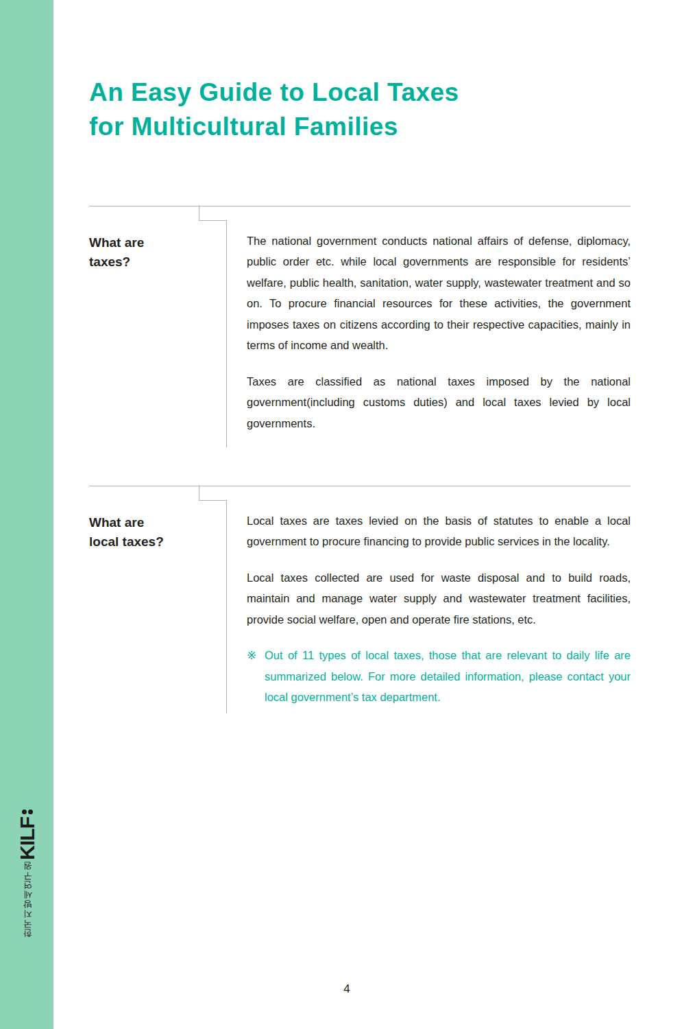KILF 한국지방세연구원
An Easy Guide to Local Taxes
for Multicultural Families
What are
taxes?
The national government conducts national affairs of defense, diplomacy, public order etc. while local governments are responsible for residents’ welfare, public health, sanitation, water supply, wastewater treatment and so on. To procure financial resources for these activities, the government imposes taxes on citizens according to their respective capacities, mainly in terms of income and wealth.
Taxes are classified as national taxes imposed by the national government(including customs duties) and local taxes levied by local governments.
What are
local taxes?
Local taxes are taxes levied on the basis of statutes to enable a local government to procure financing to provide public services in the locality.
Local taxes collected are used for waste disposal and to build roads, maintain and manage water supply and wastewater treatment facilities, provide social welfare, open and operate fire stations, etc.
※ Out of 11 types of local taxes, those that are relevant to daily life are summarized below. For more detailed information, please contact your local government’s tax department.
4